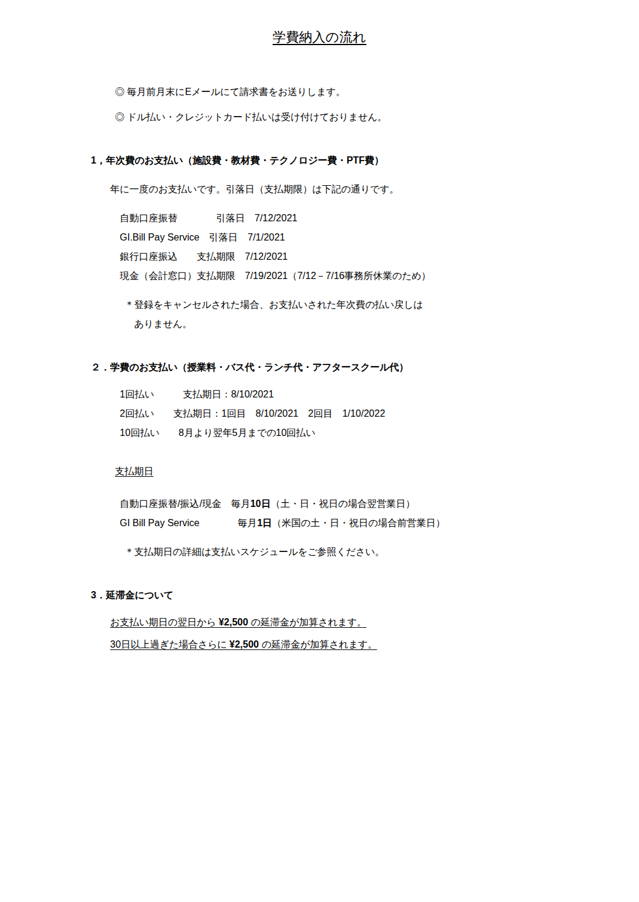学費納入の流れ
◎ 毎月前月末にEメールにて請求書をお送りします。
◎ ドル払い・クレジットカード払いは受け付けておりません。
1，年次費のお支払い（施設費・教材費・テクノロジー費・PTF費）
年に一度のお支払いです。引落日（支払期限）は下記の通りです。
自動口座振替　　　　引落日　7/12/2021
GI.Bill Pay Service　引落日　7/1/2021
銀行口座振込　　支払期限　7/12/2021
現金（会計窓口）支払期限　7/19/2021（7/12－7/16事務所休業のため）
＊登録をキャンセルされた場合、お支払いされた年次費の払い戻しは
　ありません。
２．学費のお支払い（授業料・バス代・ランチ代・アフタースクール代）
1回払い　　　支払期日：8/10/2021
2回払い　　支払期日：1回目　8/10/2021　2回目　1/10/2022
10回払い　　8月より翌年5月までの10回払い
支払期日
自動口座振替/振込/現金　毎月10日（土・日・祝日の場合翌営業日）
GI Bill Pay Service　　　　毎月1日（米国の土・日・祝日の場合前営業日）
＊支払期日の詳細は支払いスケジュールをご参照ください。
3．延滞金について
お支払い期日の翌日から ¥2,500 の延滞金が加算されます。
30日以上過ぎた場合さらに ¥2,500 の延滞金が加算されます。